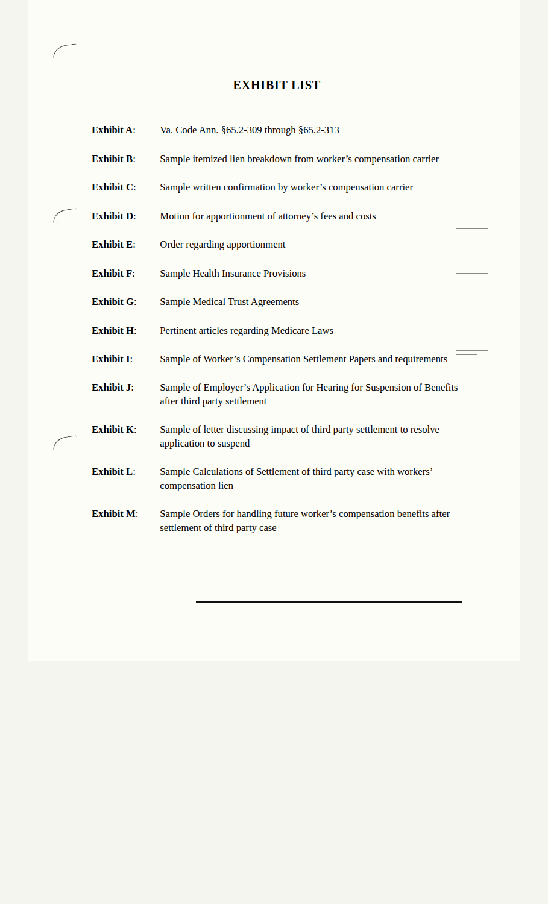EXHIBIT LIST
Exhibit A:
Va. Code Ann. §65.2-309 through §65.2-313
Exhibit B:
Sample itemized lien breakdown from worker’s compensation carrier
Exhibit C:
Sample written confirmation by worker’s compensation carrier
Exhibit D:
Motion for apportionment of attorney’s fees and costs
Exhibit E:
Order regarding apportionment
Exhibit F:
Sample Health Insurance Provisions
Exhibit G:
Sample Medical Trust Agreements
Exhibit H:
Pertinent articles regarding Medicare Laws
Exhibit I:
Sample of Worker’s Compensation Settlement Papers and requirements
Exhibit J:
Sample of Employer’s Application for Hearing for Suspension of Benefits after third party settlement
Exhibit K:
Sample of letter discussing impact of third party settlement to resolve application to suspend
Exhibit L:
Sample Calculations of Settlement of third party case with workers’ compensation lien
Exhibit M:
Sample Orders for handling future worker’s compensation benefits after settlement of third party case